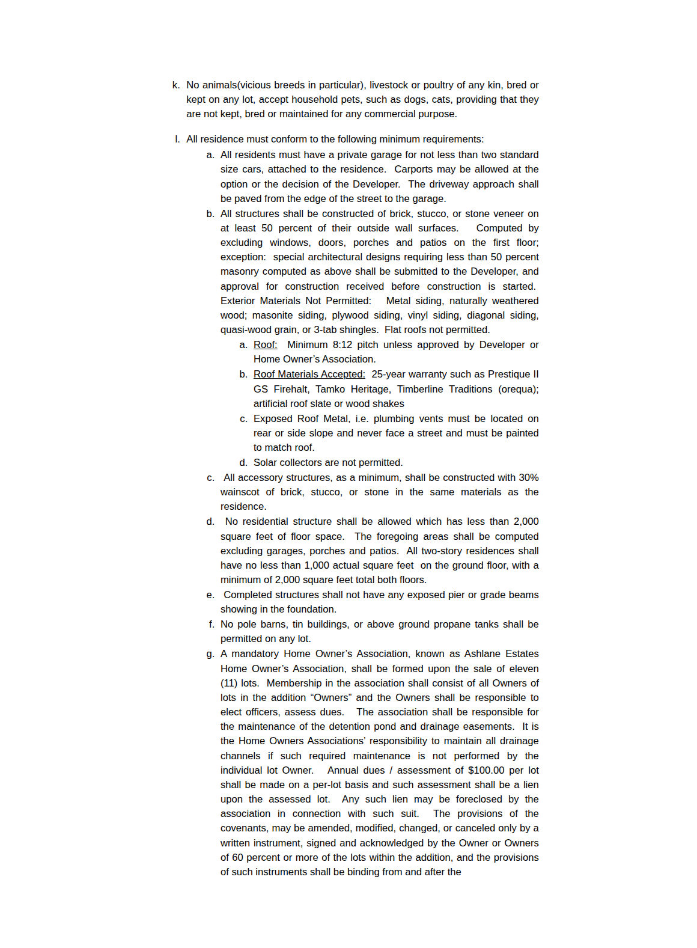No animals(vicious breeds in particular), livestock or poultry of any kin, bred or kept on any lot, accept household pets, such as dogs, cats, providing that they are not kept, bred or maintained for any commercial purpose.
All residence must conform to the following minimum requirements:
All residents must have a private garage for not less than two standard size cars, attached to the residence. Carports may be allowed at the option or the decision of the Developer. The driveway approach shall be paved from the edge of the street to the garage.
All structures shall be constructed of brick, stucco, or stone veneer on at least 50 percent of their outside wall surfaces. Computed by excluding windows, doors, porches and patios on the first floor; exception: special architectural designs requiring less than 50 percent masonry computed as above shall be submitted to the Developer, and approval for construction received before construction is started. Exterior Materials Not Permitted: Metal siding, naturally weathered wood; masonite siding, plywood siding, vinyl siding, diagonal siding, quasi-wood grain, or 3-tab shingles. Flat roofs not permitted.
Roof: Minimum 8:12 pitch unless approved by Developer or Home Owner’s Association.
Roof Materials Accepted: 25-year warranty such as Prestique II GS Firehalt, Tamko Heritage, Timberline Traditions (orequa); artificial roof slate or wood shakes
Exposed Roof Metal, i.e. plumbing vents must be located on rear or side slope and never face a street and must be painted to match roof.
Solar collectors are not permitted.
All accessory structures, as a minimum, shall be constructed with 30% wainscot of brick, stucco, or stone in the same materials as the residence.
No residential structure shall be allowed which has less than 2,000 square feet of floor space. The foregoing areas shall be computed excluding garages, porches and patios. All two-story residences shall have no less than 1,000 actual square feet on the ground floor, with a minimum of 2,000 square feet total both floors.
Completed structures shall not have any exposed pier or grade beams showing in the foundation.
No pole barns, tin buildings, or above ground propane tanks shall be permitted on any lot.
A mandatory Home Owner’s Association, known as Ashlane Estates Home Owner’s Association, shall be formed upon the sale of eleven (11) lots. Membership in the association shall consist of all Owners of lots in the addition “Owners” and the Owners shall be responsible to elect officers, assess dues. The association shall be responsible for the maintenance of the detention pond and drainage easements. It is the Home Owners Associations’ responsibility to maintain all drainage channels if such required maintenance is not performed by the individual lot Owner. Annual dues / assessment of $100.00 per lot shall be made on a per-lot basis and such assessment shall be a lien upon the assessed lot. Any such lien may be foreclosed by the association in connection with such suit. The provisions of the covenants, may be amended, modified, changed, or canceled only by a written instrument, signed and acknowledged by the Owner or Owners of 60 percent or more of the lots within the addition, and the provisions of such instruments shall be binding from and after the